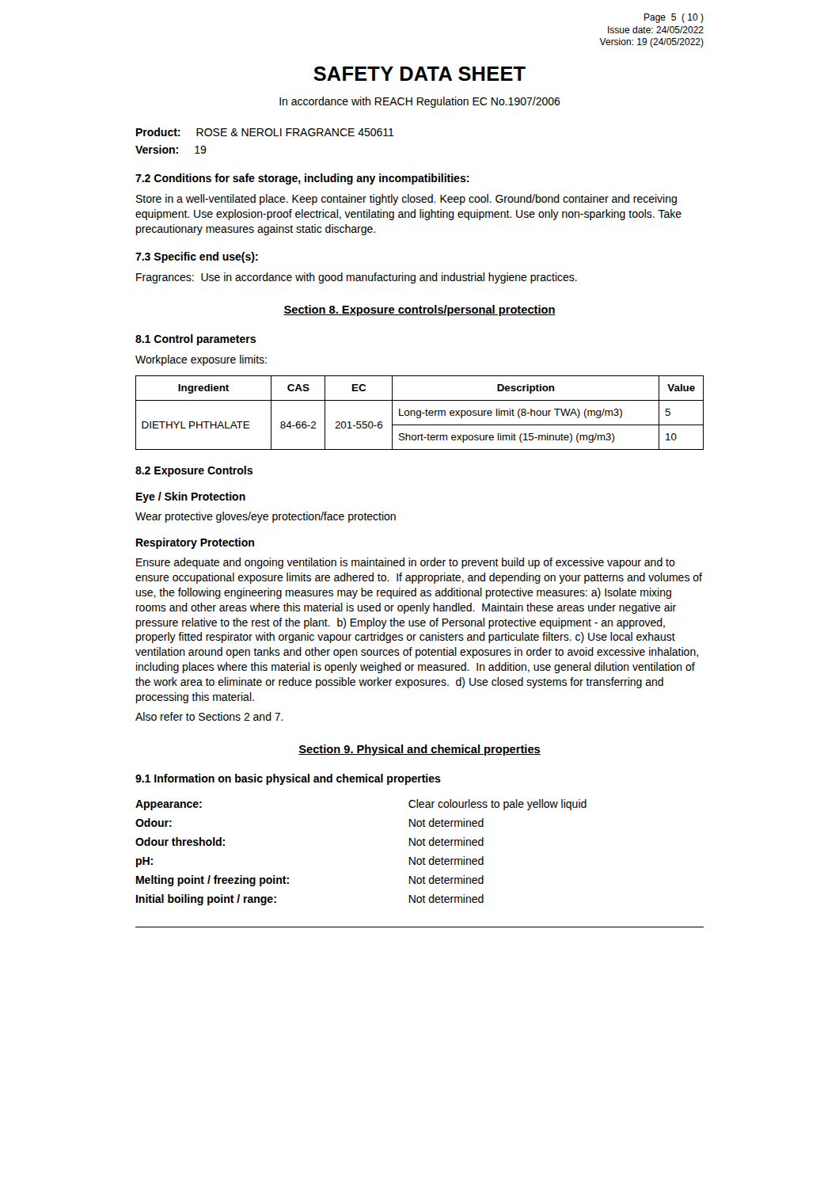Page 5 ( 10 )
Issue date: 24/05/2022
Version: 19 (24/05/2022)
SAFETY DATA SHEET
In accordance with REACH Regulation EC No.1907/2006
Product: ROSE & NEROLI FRAGRANCE 450611
Version: 19
7.2 Conditions for safe storage, including any incompatibilities:
Store in a well-ventilated place. Keep container tightly closed. Keep cool. Ground/bond container and receiving equipment. Use explosion-proof electrical, ventilating and lighting equipment. Use only non-sparking tools. Take precautionary measures against static discharge.
7.3 Specific end use(s):
Fragrances: Use in accordance with good manufacturing and industrial hygiene practices.
Section 8. Exposure controls/personal protection
8.1 Control parameters
Workplace exposure limits:
| Ingredient | CAS | EC | Description | Value |
| --- | --- | --- | --- | --- |
| DIETHYL PHTHALATE | 84-66-2 | 201-550-6 | Long-term exposure limit (8-hour TWA) (mg/m3) | 5 |
| Short-term exposure limit (15-minute) (mg/m3) | 10 |
8.2 Exposure Controls
Eye / Skin Protection
Wear protective gloves/eye protection/face protection
Respiratory Protection
Ensure adequate and ongoing ventilation is maintained in order to prevent build up of excessive vapour and to ensure occupational exposure limits are adhered to. If appropriate, and depending on your patterns and volumes of use, the following engineering measures may be required as additional protective measures: a) Isolate mixing rooms and other areas where this material is used or openly handled. Maintain these areas under negative air pressure relative to the rest of the plant. b) Employ the use of Personal protective equipment - an approved, properly fitted respirator with organic vapour cartridges or canisters and particulate filters. c) Use local exhaust ventilation around open tanks and other open sources of potential exposures in order to avoid excessive inhalation, including places where this material is openly weighed or measured. In addition, use general dilution ventilation of the work area to eliminate or reduce possible worker exposures. d) Use closed systems for transferring and processing this material.
Also refer to Sections 2 and 7.
Section 9. Physical and chemical properties
9.1 Information on basic physical and chemical properties
| Appearance: | Clear colourless to pale yellow liquid |
| Odour: | Not determined |
| Odour threshold: | Not determined |
| pH: | Not determined |
| Melting point / freezing point: | Not determined |
| Initial boiling point / range: | Not determined |